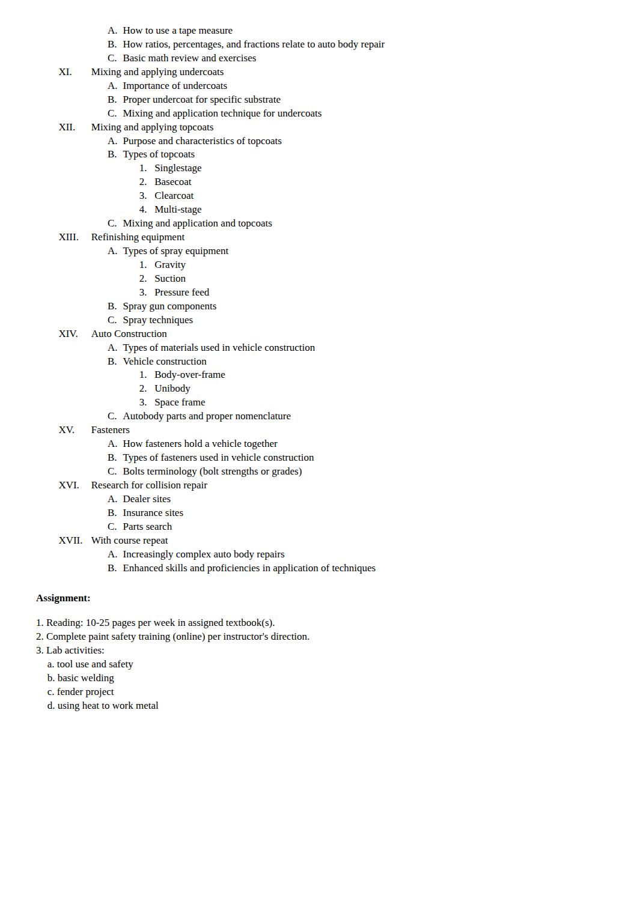A. How to use a tape measure
B. How ratios, percentages, and fractions relate to auto body repair
C. Basic math review and exercises
XI.
Mixing and applying undercoats
A. Importance of undercoats
B. Proper undercoat for specific substrate
C. Mixing and application technique for undercoats
XII.
Mixing and applying topcoats
A. Purpose and characteristics of topcoats
B.
Types of topcoats
1. Singlestage
2. Basecoat
3. Clearcoat
4. Multi-stage
C. Mixing and application and topcoats
XIII.
Refinishing equipment
A.
Types of spray equipment
1. Gravity
2. Suction
3. Pressure feed
B. Spray gun components
C. Spray techniques
XIV.
Auto Construction
A. Types of materials used in vehicle construction
B.
Vehicle construction
1. Body-over-frame
2. Unibody
3. Space frame
C. Autobody parts and proper nomenclature
XV.
Fasteners
A. How fasteners hold a vehicle together
B. Types of fasteners used in vehicle construction
C. Bolts terminology (bolt strengths or grades)
XVI.
Research for collision repair
A. Dealer sites
B. Insurance sites
C. Parts search
XVII.
With course repeat
A. Increasingly complex auto body repairs
B. Enhanced skills and proficiencies in application of techniques
Assignment:
1. Reading: 10-25 pages per week in assigned textbook(s).
2. Complete paint safety training (online) per instructor's direction.
3. Lab activities:
a. tool use and safety
b. basic welding
c. fender project
d. using heat to work metal